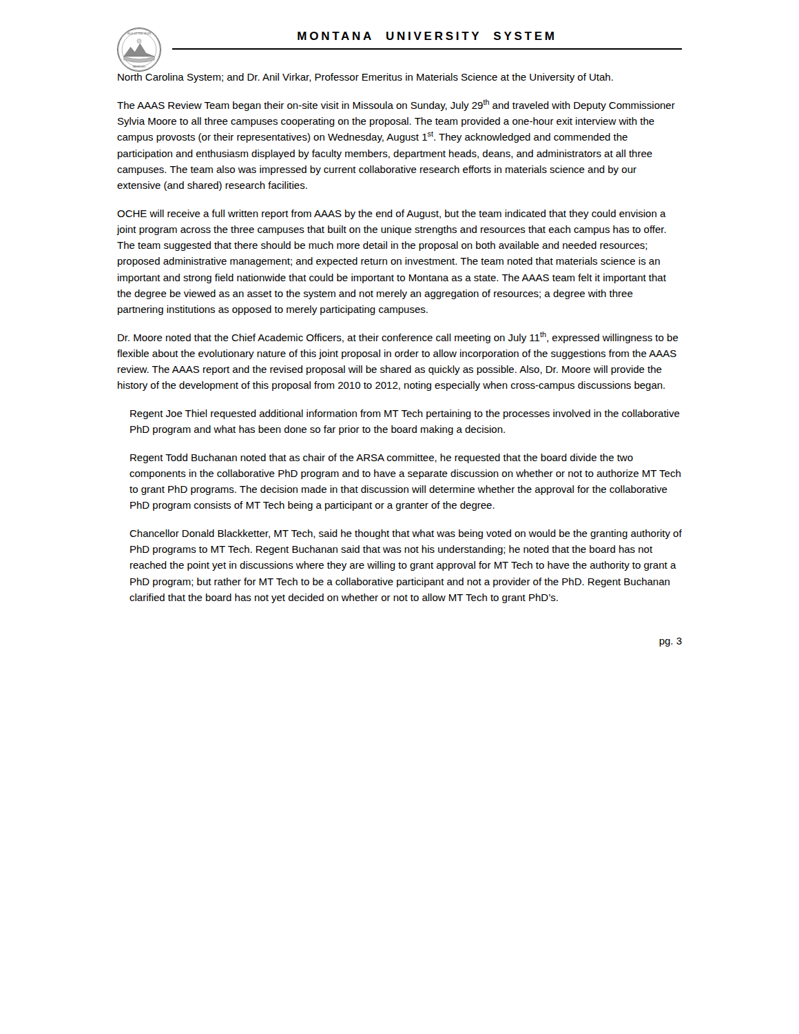SEAL OF THE STATE MONTANA
MONTANA UNIVERSITY SYSTEM
North Carolina System; and Dr. Anil Virkar, Professor Emeritus in Materials Science at the University of Utah.
The AAAS Review Team began their on-site visit in Missoula on Sunday, July 29th and traveled with Deputy Commissioner Sylvia Moore to all three campuses cooperating on the proposal. The team provided a one-hour exit interview with the campus provosts (or their representatives) on Wednesday, August 1st. They acknowledged and commended the participation and enthusiasm displayed by faculty members, department heads, deans, and administrators at all three campuses. The team also was impressed by current collaborative research efforts in materials science and by our extensive (and shared) research facilities.
OCHE will receive a full written report from AAAS by the end of August, but the team indicated that they could envision a joint program across the three campuses that built on the unique strengths and resources that each campus has to offer. The team suggested that there should be much more detail in the proposal on both available and needed resources; proposed administrative management; and expected return on investment. The team noted that materials science is an important and strong field nationwide that could be important to Montana as a state. The AAAS team felt it important that the degree be viewed as an asset to the system and not merely an aggregation of resources; a degree with three partnering institutions as opposed to merely participating campuses.
Dr. Moore noted that the Chief Academic Officers, at their conference call meeting on July 11th, expressed willingness to be flexible about the evolutionary nature of this joint proposal in order to allow incorporation of the suggestions from the AAAS review. The AAAS report and the revised proposal will be shared as quickly as possible. Also, Dr. Moore will provide the history of the development of this proposal from 2010 to 2012, noting especially when cross-campus discussions began.
Regent Joe Thiel requested additional information from MT Tech pertaining to the processes involved in the collaborative PhD program and what has been done so far prior to the board making a decision.
Regent Todd Buchanan noted that as chair of the ARSA committee, he requested that the board divide the two components in the collaborative PhD program and to have a separate discussion on whether or not to authorize MT Tech to grant PhD programs. The decision made in that discussion will determine whether the approval for the collaborative PhD program consists of MT Tech being a participant or a granter of the degree.
Chancellor Donald Blackketter, MT Tech, said he thought that what was being voted on would be the granting authority of PhD programs to MT Tech. Regent Buchanan said that was not his understanding; he noted that the board has not reached the point yet in discussions where they are willing to grant approval for MT Tech to have the authority to grant a PhD program; but rather for MT Tech to be a collaborative participant and not a provider of the PhD. Regent Buchanan clarified that the board has not yet decided on whether or not to allow MT Tech to grant PhD’s.
pg. 3